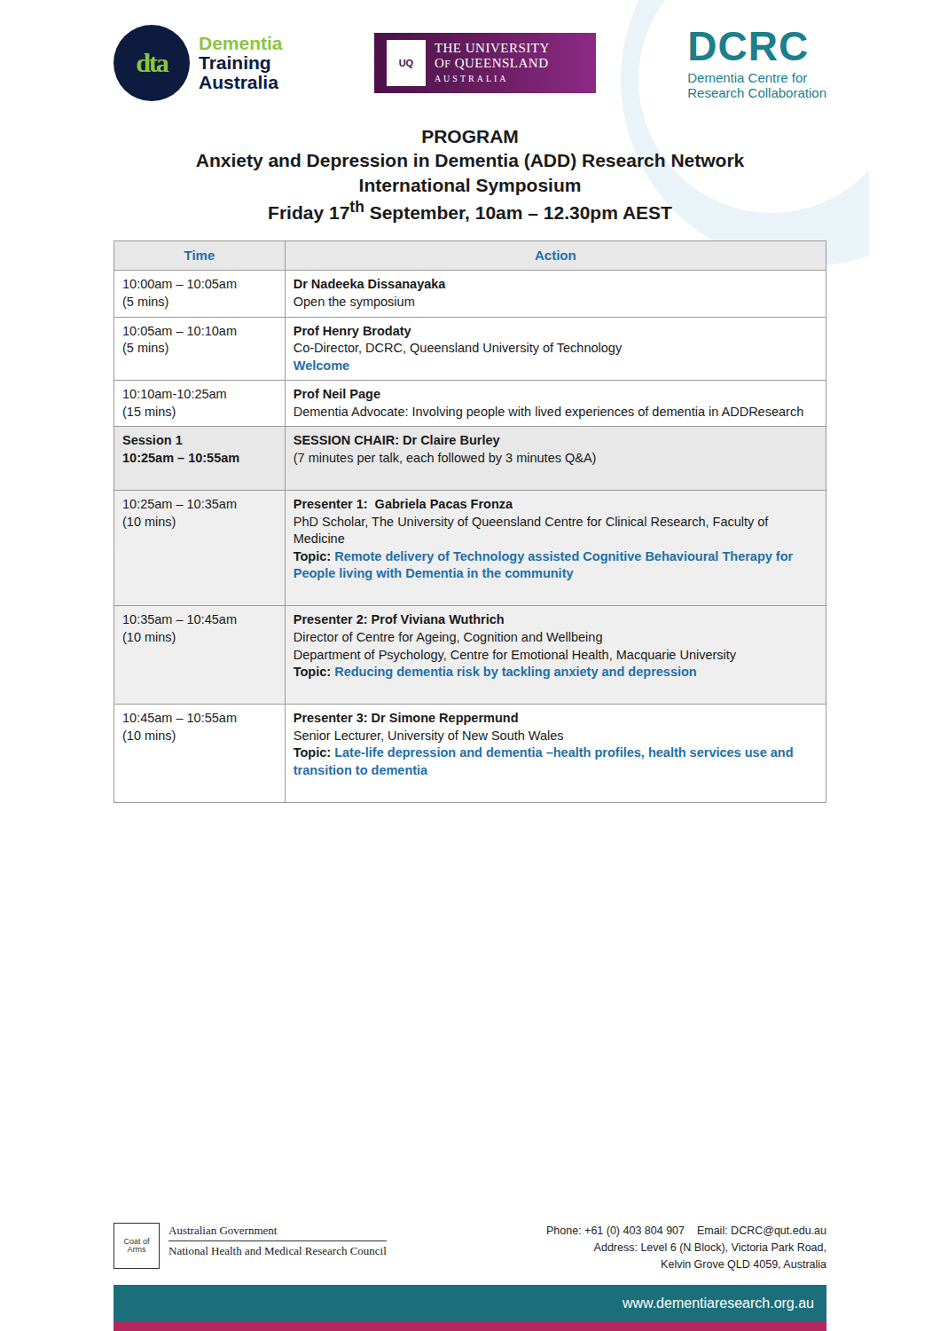dta
Dementia Training Australia
UQ
THE UNIVERSITY
OF QUEENSLAND
AUSTRALIA
DCRC
Dementia Centre for
Research Collaboration
PROGRAM Anxiety and Depression in Dementia (ADD) Research Network International Symposium Friday 17th September, 10am – 12.30pm AEST
| Time | Action |
| --- | --- |
| 10:00am – 10:05am (5 mins) | Dr Nadeeka Dissanayaka Open the symposium |
| 10:05am – 10:10am (5 mins) | Prof Henry Brodaty Co-Director, DCRC, Queensland University of Technology Welcome |
| 10:10am-10:25am (15 mins) | Prof Neil Page Dementia Advocate: Involving people with lived experiences of dementia in ADDResearch |
| Session 1 10:25am – 10:55am | SESSION CHAIR: Dr Claire Burley (7 minutes per talk, each followed by 3 minutes Q&A) |
| 10:25am – 10:35am (10 mins) | Presenter 1: Gabriela Pacas Fronza PhD Scholar, The University of Queensland Centre for Clinical Research, Faculty of Medicine Topic: Remote delivery of Technology assisted Cognitive Behavioural Therapy for People living with Dementia in the community |
| 10:35am – 10:45am (10 mins) | Presenter 2: Prof Viviana Wuthrich Director of Centre for Ageing, Cognition and Wellbeing Department of Psychology, Centre for Emotional Health, Macquarie University Topic: Reducing dementia risk by tackling anxiety and depression |
| 10:45am – 10:55am (10 mins) | Presenter 3: Dr Simone Reppermund Senior Lecturer, University of New South Wales Topic: Late-life depression and dementia –health profiles, health services use and transition to dementia |
Coat of Arms
Australian Government
National Health and Medical Research Council
Phone: +61 (0) 403 804 907 Email: DCRC@qut.edu.au
Address: Level 6 (N Block), Victoria Park Road,
Kelvin Grove QLD 4059, Australia
www.dementiaresearch.org.au